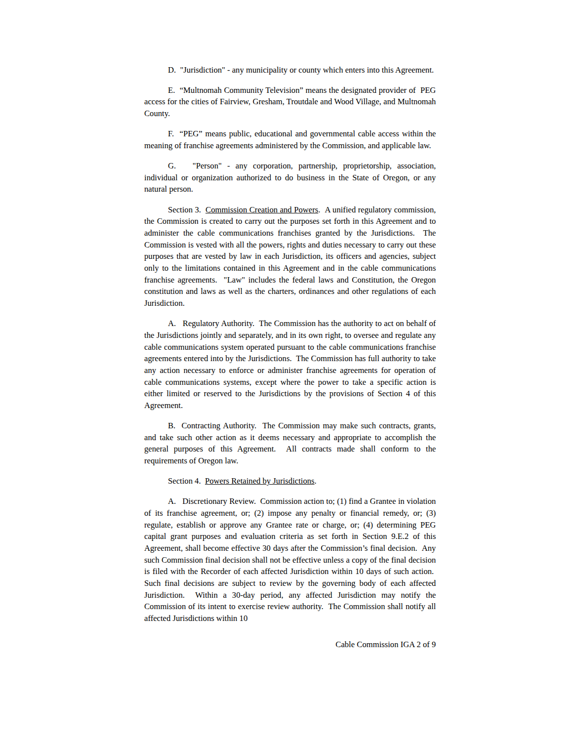D. "Jurisdiction" - any municipality or county which enters into this Agreement.
E. “Multnomah Community Television” means the designated provider of PEG access for the cities of Fairview, Gresham, Troutdale and Wood Village, and Multnomah County.
F. “PEG” means public, educational and governmental cable access within the meaning of franchise agreements administered by the Commission, and applicable law.
G. "Person" - any corporation, partnership, proprietorship, association, individual or organization authorized to do business in the State of Oregon, or any natural person.
Section 3. Commission Creation and Powers. A unified regulatory commission, the Commission is created to carry out the purposes set forth in this Agreement and to administer the cable communications franchises granted by the Jurisdictions. The Commission is vested with all the powers, rights and duties necessary to carry out these purposes that are vested by law in each Jurisdiction, its officers and agencies, subject only to the limitations contained in this Agreement and in the cable communications franchise agreements. "Law" includes the federal laws and Constitution, the Oregon constitution and laws as well as the charters, ordinances and other regulations of each Jurisdiction.
A. Regulatory Authority. The Commission has the authority to act on behalf of the Jurisdictions jointly and separately, and in its own right, to oversee and regulate any cable communications system operated pursuant to the cable communications franchise agreements entered into by the Jurisdictions. The Commission has full authority to take any action necessary to enforce or administer franchise agreements for operation of cable communications systems, except where the power to take a specific action is either limited or reserved to the Jurisdictions by the provisions of Section 4 of this Agreement.
B. Contracting Authority. The Commission may make such contracts, grants, and take such other action as it deems necessary and appropriate to accomplish the general purposes of this Agreement. All contracts made shall conform to the requirements of Oregon law.
Section 4. Powers Retained by Jurisdictions.
A. Discretionary Review. Commission action to; (1) find a Grantee in violation of its franchise agreement, or; (2) impose any penalty or financial remedy, or; (3) regulate, establish or approve any Grantee rate or charge, or; (4) determining PEG capital grant purposes and evaluation criteria as set forth in Section 9.E.2 of this Agreement, shall become effective 30 days after the Commission’s final decision. Any such Commission final decision shall not be effective unless a copy of the final decision is filed with the Recorder of each affected Jurisdiction within 10 days of such action. Such final decisions are subject to review by the governing body of each affected Jurisdiction. Within a 30-day period, any affected Jurisdiction may notify the Commission of its intent to exercise review authority. The Commission shall notify all affected Jurisdictions within 10
Cable Commission IGA 2 of 9